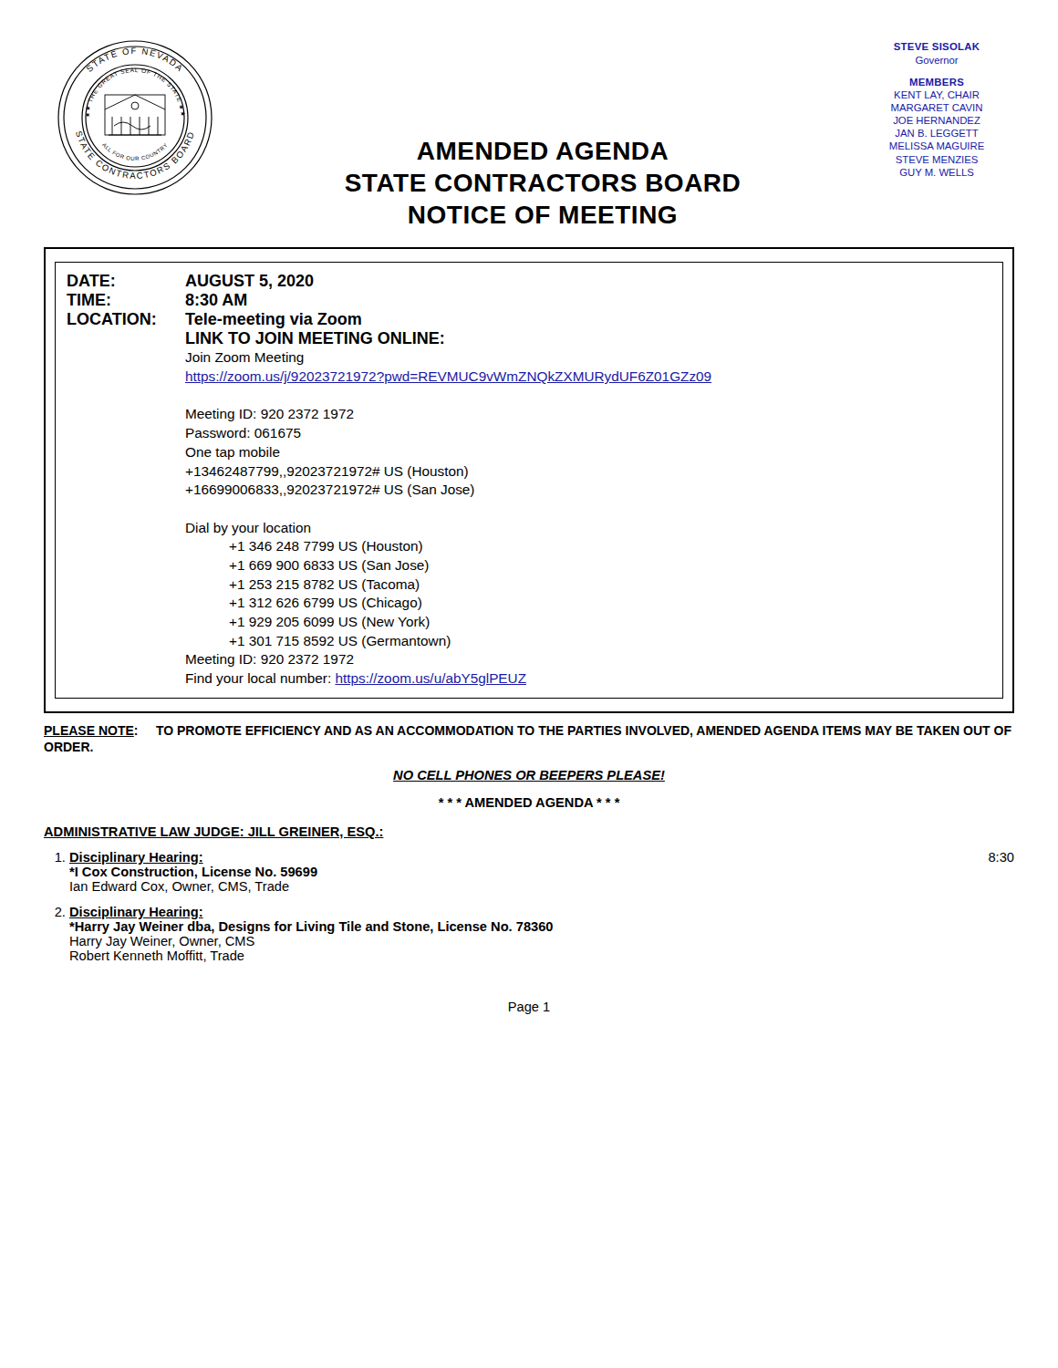STATE OF NEVADA STATE CONTRACTORS BOARD ★★★★ THE GREAT SEAL OF THE STATE ★★★★ ALL FOR OUR COUNTRY
AMENDED AGENDA
STATE CONTRACTORS BOARD
NOTICE OF MEETING
STEVE SISOLAK
Governor
MEMBERS
KENT LAY, CHAIR
MARGARET CAVIN
JOE HERNANDEZ
JAN B. LEGGETT
MELISSA MAGUIRE
STEVE MENZIES
GUY M. WELLS
| DATE: | AUGUST 5, 2020 |
| TIME: | 8:30 AM |
| LOCATION: | Tele-meeting via Zoom LINK TO JOIN MEETING ONLINE: Join Zoom Meeting https://zoom.us/j/92023721972?pwd=REVMUC9vWmZNQkZXMURydUF6Z01GZz09 Meeting ID: 920 2372 1972 Password: 061675 One tap mobile +13462487799,,92023721972# US (Houston) +16699006833,,92023721972# US (San Jose) Dial by your location +1 346 248 7799 US (Houston) +1 669 900 6833 US (San Jose) +1 253 215 8782 US (Tacoma) +1 312 626 6799 US (Chicago) +1 929 205 6099 US (New York) +1 301 715 8592 US (Germantown) Meeting ID: 920 2372 1972 Find your local number: https://zoom.us/u/abY5glPEUZ |
PLEASE NOTE: TO PROMOTE EFFICIENCY AND AS AN ACCOMMODATION TO THE PARTIES INVOLVED, AMENDED AGENDA ITEMS MAY BE TAKEN OUT OF ORDER.
NO CELL PHONES OR BEEPERS PLEASE!
* * * AMENDED AGENDA * * *
ADMINISTRATIVE LAW JUDGE: JILL GREINER, ESQ.:
8:30
Disciplinary Hearing:
*I Cox Construction, License No. 59699
Ian Edward Cox, Owner, CMS, Trade
Disciplinary Hearing:
*Harry Jay Weiner dba, Designs for Living Tile and Stone, License No. 78360
Harry Jay Weiner, Owner, CMS
Robert Kenneth Moffitt, Trade
Page 1